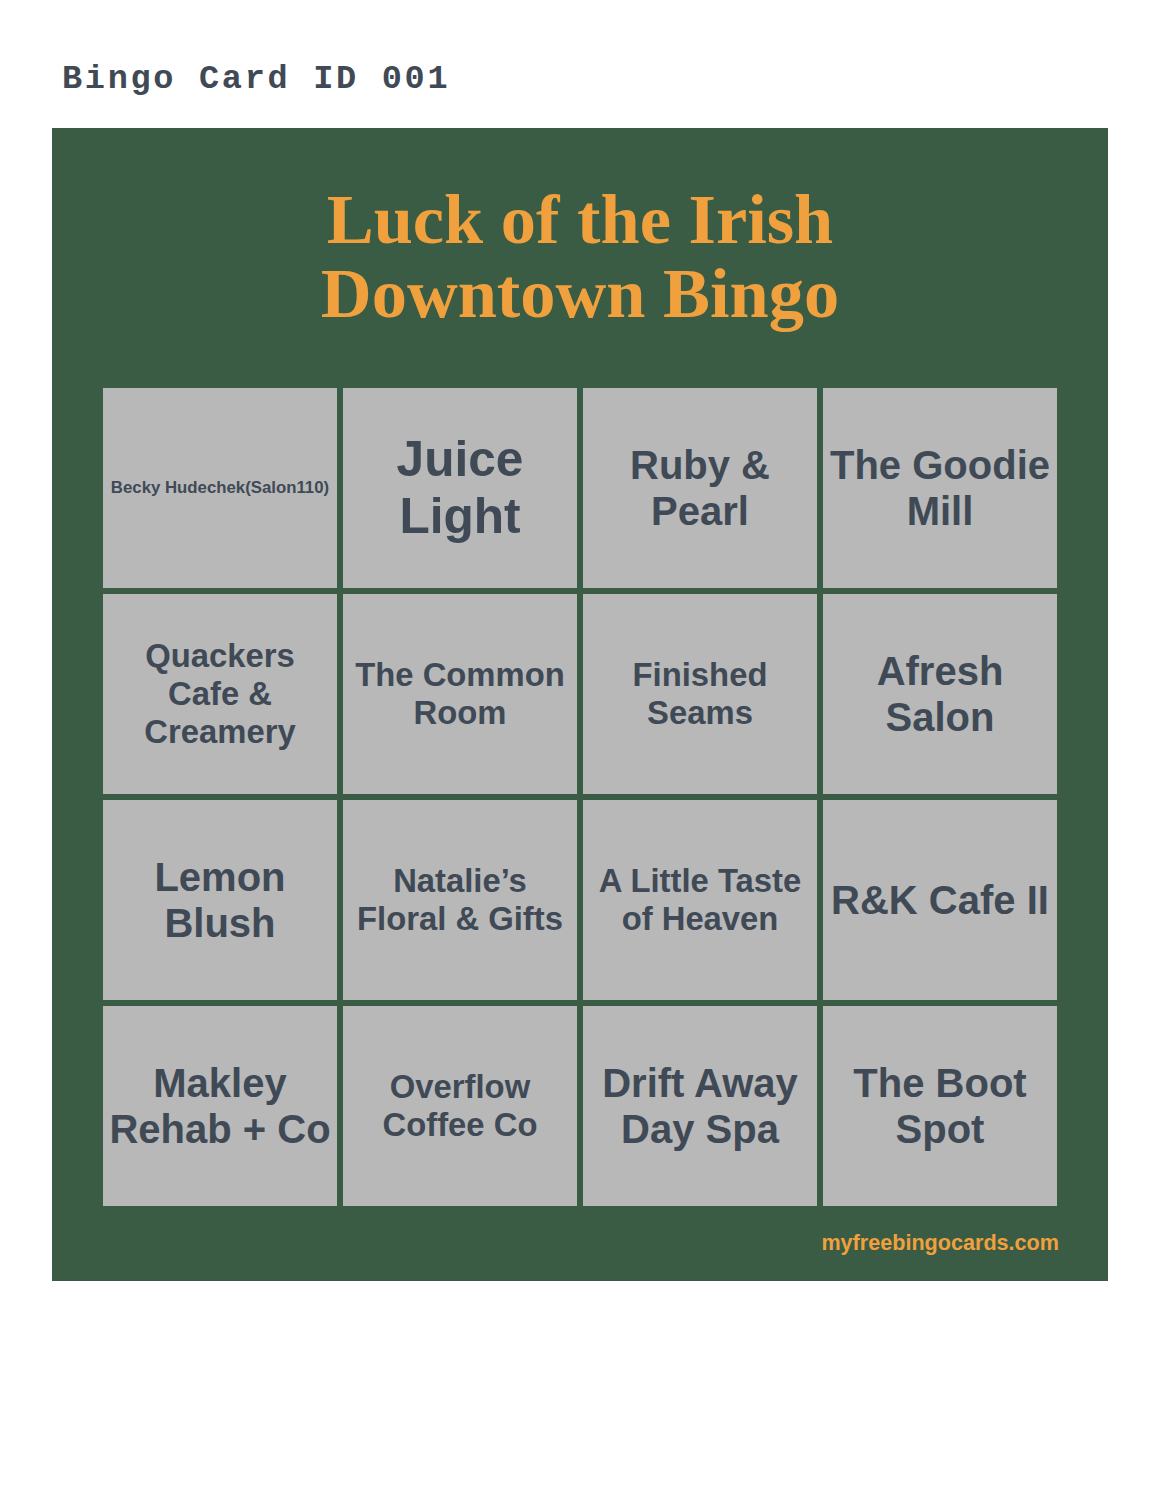Bingo Card ID 001
Luck of the Irish
Downtown Bingo
Luck of the Irish Downtown Bingo card, 4 by 4 grid of local business names
| Becky Hudechek(Salon110) | Juice Light | Ruby & Pearl | The Goodie Mill |
| Quackers Cafe & Creamery | The Common Room | Finished Seams | Afresh Salon |
| Lemon Blush | Natalie’s Floral & Gifts | A Little Taste of Heaven | R&K Cafe II |
| Makley Rehab + Co | Overflow Coffee Co | Drift Away Day Spa | The Boot Spot |
myfreebingocards.com